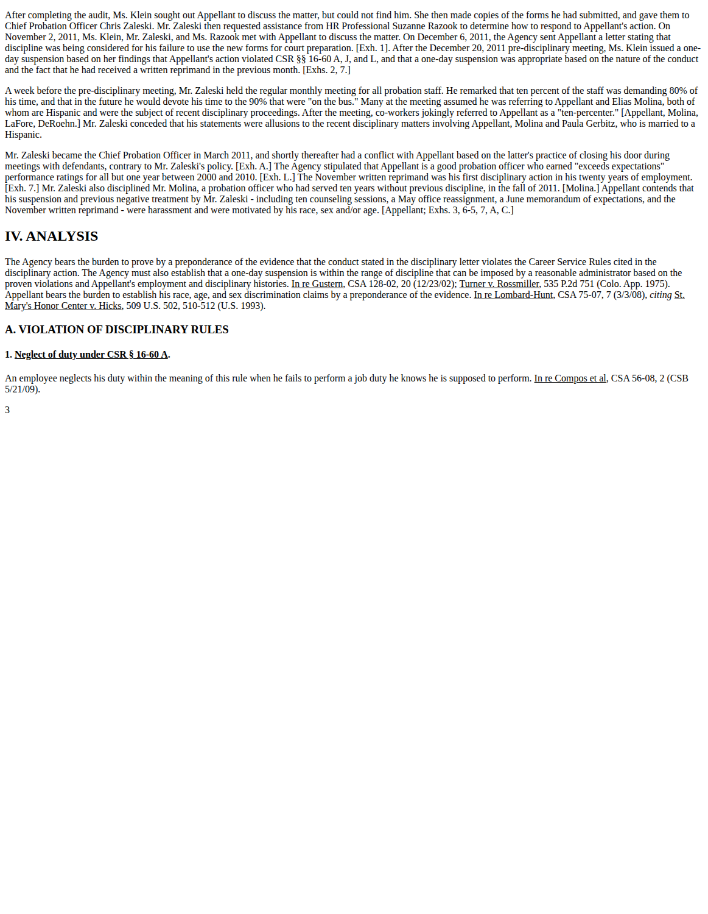After completing the audit, Ms. Klein sought out Appellant to discuss the matter, but could not find him. She then made copies of the forms he had submitted, and gave them to Chief Probation Officer Chris Zaleski. Mr. Zaleski then requested assistance from HR Professional Suzanne Razook to determine how to respond to Appellant's action. On November 2, 2011, Ms. Klein, Mr. Zaleski, and Ms. Razook met with Appellant to discuss the matter. On December 6, 2011, the Agency sent Appellant a letter stating that discipline was being considered for his failure to use the new forms for court preparation. [Exh. 1]. After the December 20, 2011 pre-disciplinary meeting, Ms. Klein issued a one-day suspension based on her findings that Appellant's action violated CSR §§ 16-60 A, J, and L, and that a one-day suspension was appropriate based on the nature of the conduct and the fact that he had received a written reprimand in the previous month. [Exhs. 2, 7.]
A week before the pre-disciplinary meeting, Mr. Zaleski held the regular monthly meeting for all probation staff. He remarked that ten percent of the staff was demanding 80% of his time, and that in the future he would devote his time to the 90% that were "on the bus." Many at the meeting assumed he was referring to Appellant and Elias Molina, both of whom are Hispanic and were the subject of recent disciplinary proceedings. After the meeting, co-workers jokingly referred to Appellant as a "ten-percenter." [Appellant, Molina, LaFore, DeRoehn.] Mr. Zaleski conceded that his statements were allusions to the recent disciplinary matters involving Appellant, Molina and Paula Gerbitz, who is married to a Hispanic.
Mr. Zaleski became the Chief Probation Officer in March 2011, and shortly thereafter had a conflict with Appellant based on the latter's practice of closing his door during meetings with defendants, contrary to Mr. Zaleski's policy. [Exh. A.] The Agency stipulated that Appellant is a good probation officer who earned "exceeds expectations" performance ratings for all but one year between 2000 and 2010. [Exh. L.] The November written reprimand was his first disciplinary action in his twenty years of employment. [Exh. 7.] Mr. Zaleski also disciplined Mr. Molina, a probation officer who had served ten years without previous discipline, in the fall of 2011. [Molina.] Appellant contends that his suspension and previous negative treatment by Mr. Zaleski - including ten counseling sessions, a May office reassignment, a June memorandum of expectations, and the November written reprimand - were harassment and were motivated by his race, sex and/or age. [Appellant; Exhs. 3, 6-5, 7, A, C.]
IV. ANALYSIS
The Agency bears the burden to prove by a preponderance of the evidence that the conduct stated in the disciplinary letter violates the Career Service Rules cited in the disciplinary action. The Agency must also establish that a one-day suspension is within the range of discipline that can be imposed by a reasonable administrator based on the proven violations and Appellant's employment and disciplinary histories. In re Gustern, CSA 128-02, 20 (12/23/02); Turner v. Rossmiller, 535 P.2d 751 (Colo. App. 1975). Appellant bears the burden to establish his race, age, and sex discrimination claims by a preponderance of the evidence. In re Lombard-Hunt, CSA 75-07, 7 (3/3/08), citing St. Mary's Honor Center v. Hicks, 509 U.S. 502, 510-512 (U.S. 1993).
A. VIOLATION OF DISCIPLINARY RULES
1. Neglect of duty under CSR § 16-60 A.
An employee neglects his duty within the meaning of this rule when he fails to perform a job duty he knows he is supposed to perform. In re Compos et al, CSA 56-08, 2 (CSB 5/21/09).
3